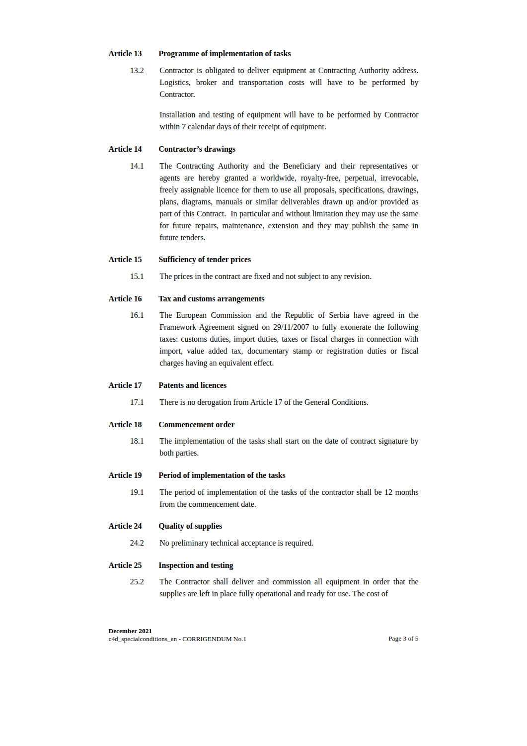Article 13 Programme of implementation of tasks
13.2
Contractor is obligated to deliver equipment at Contracting Authority address. Logistics, broker and transportation costs will have to be performed by Contractor.
Installation and testing of equipment will have to be performed by Contractor within 7 calendar days of their receipt of equipment.
Article 14 Contractor’s drawings
14.1
The Contracting Authority and the Beneficiary and their representatives or agents are hereby granted a worldwide, royalty-free, perpetual, irrevocable, freely assignable licence for them to use all proposals, specifications, drawings, plans, diagrams, manuals or similar deliverables drawn up and/or provided as part of this Contract. In particular and without limitation they may use the same for future repairs, maintenance, extension and they may publish the same in future tenders.
Article 15 Sufficiency of tender prices
15.1
The prices in the contract are fixed and not subject to any revision.
Article 16 Tax and customs arrangements
16.1
The European Commission and the Republic of Serbia have agreed in the Framework Agreement signed on 29/11/2007 to fully exonerate the following taxes: customs duties, import duties, taxes or fiscal charges in connection with import, value added tax, documentary stamp or registration duties or fiscal charges having an equivalent effect.
Article 17 Patents and licences
17.1
There is no derogation from Article 17 of the General Conditions.
Article 18 Commencement order
18.1
The implementation of the tasks shall start on the date of contract signature by both parties.
Article 19 Period of implementation of the tasks
19.1
The period of implementation of the tasks of the contractor shall be 12 months from the commencement date.
Article 24 Quality of supplies
24.2
No preliminary technical acceptance is required.
Article 25 Inspection and testing
25.2
The Contractor shall deliver and commission all equipment in order that the supplies are left in place fully operational and ready for use. The cost of
December 2021
c4d_specialconditions_en - CORRIGENDUM No.1
Page 3 of 5